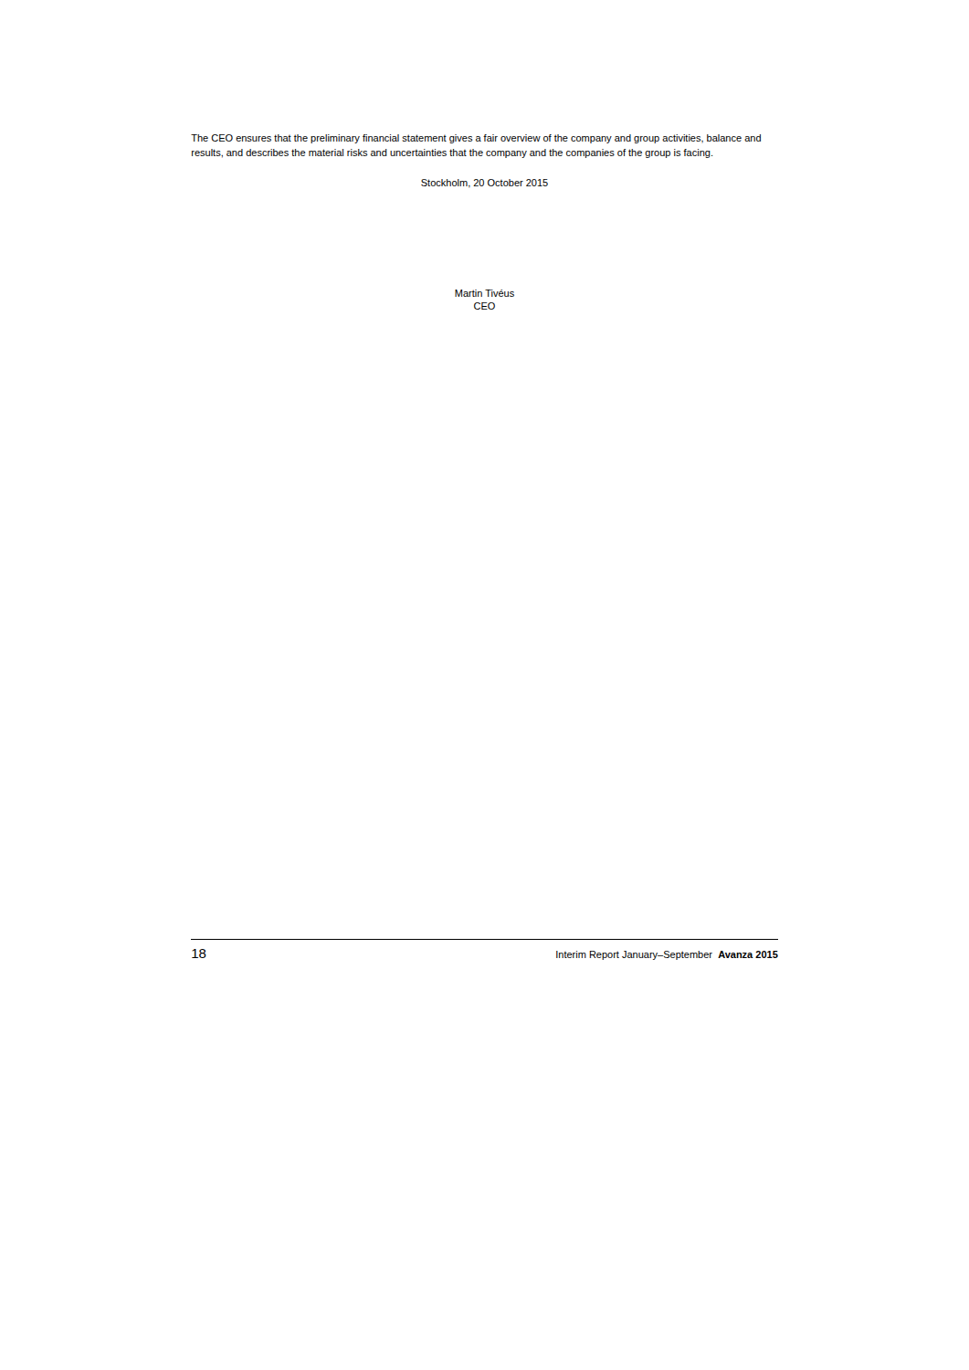The CEO ensures that the preliminary financial statement gives a fair overview of the company and group activities, balance and results, and describes the material risks and uncertainties that the company and the companies of the group is facing.
Stockholm, 20 October 2015
Martin Tivéus CEO
18 Interim Report January–September Avanza 2015